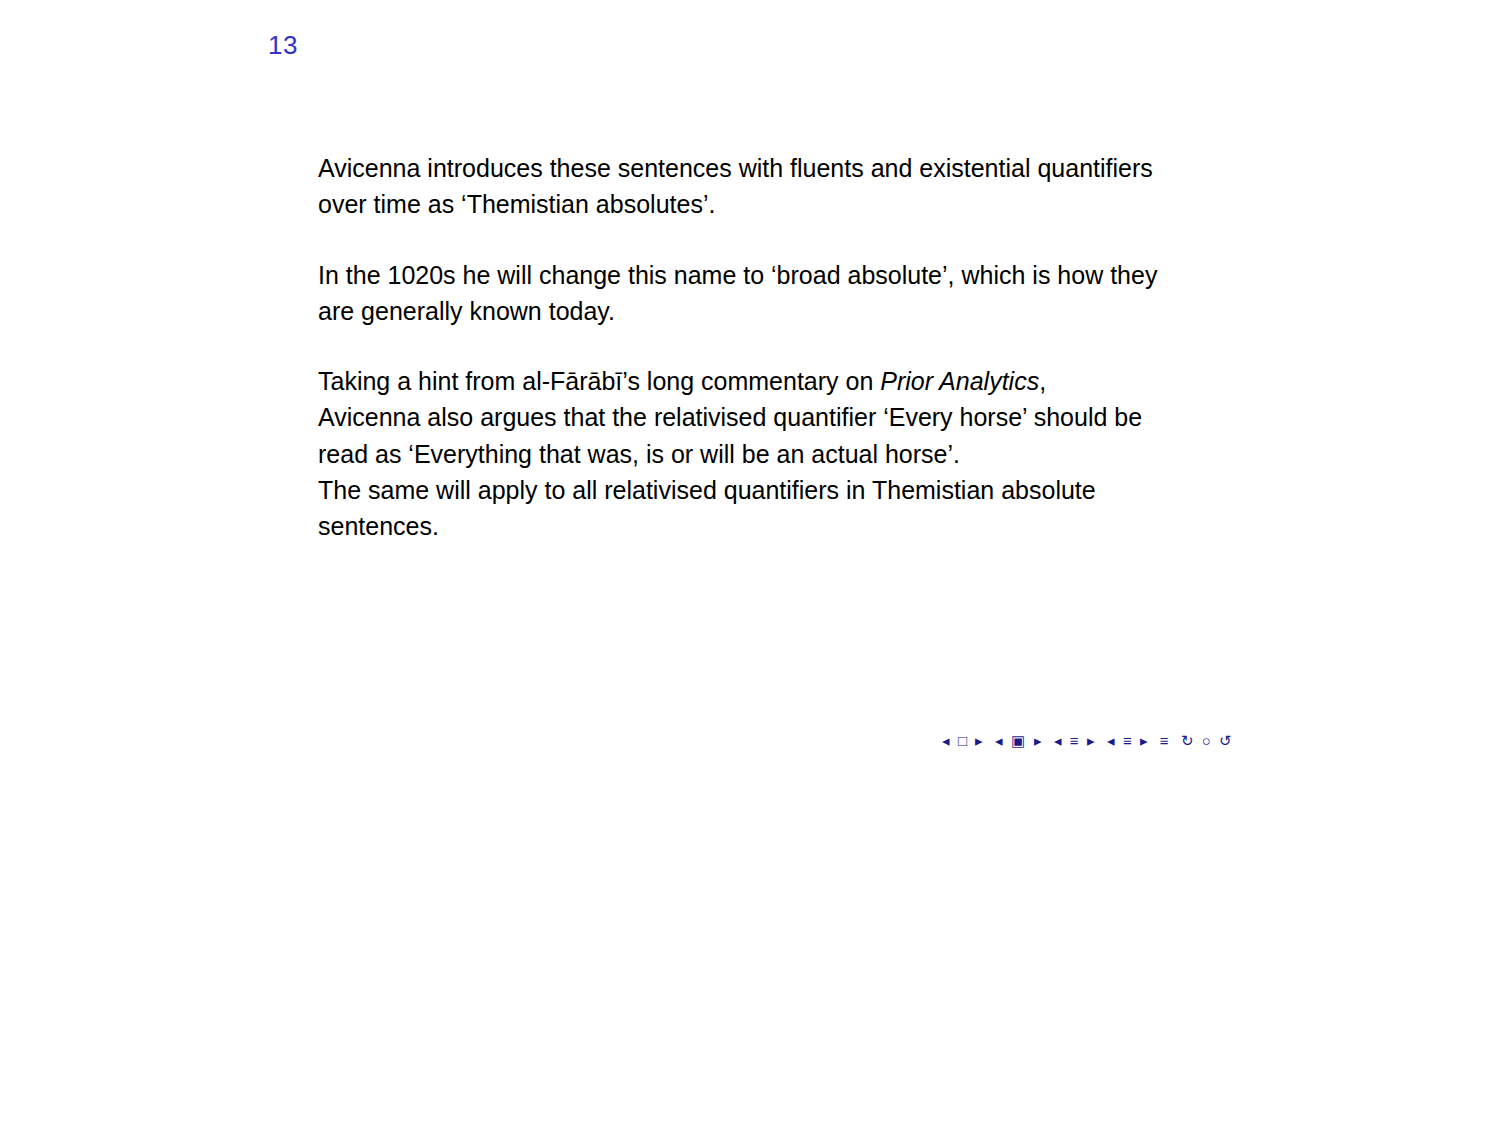13
Avicenna introduces these sentences with fluents and existential quantifiers over time as ‘Themistian absolutes’.
In the 1020s he will change this name to ‘broad absolute’, which is how they are generally known today.
Taking a hint from al-Fārābī’s long commentary on Prior Analytics,
Avicenna also argues that the relativised quantifier ‘Every horse’ should be read as ‘Everything that was, is or will be an actual horse’.
The same will apply to all relativised quantifiers in Themistian absolute sentences.
◂ □ ▸ ◂ ▣ ▸ ◂ ≡ ▸ ◂ ≡ ▸ ≡ ↻ ○ ↺